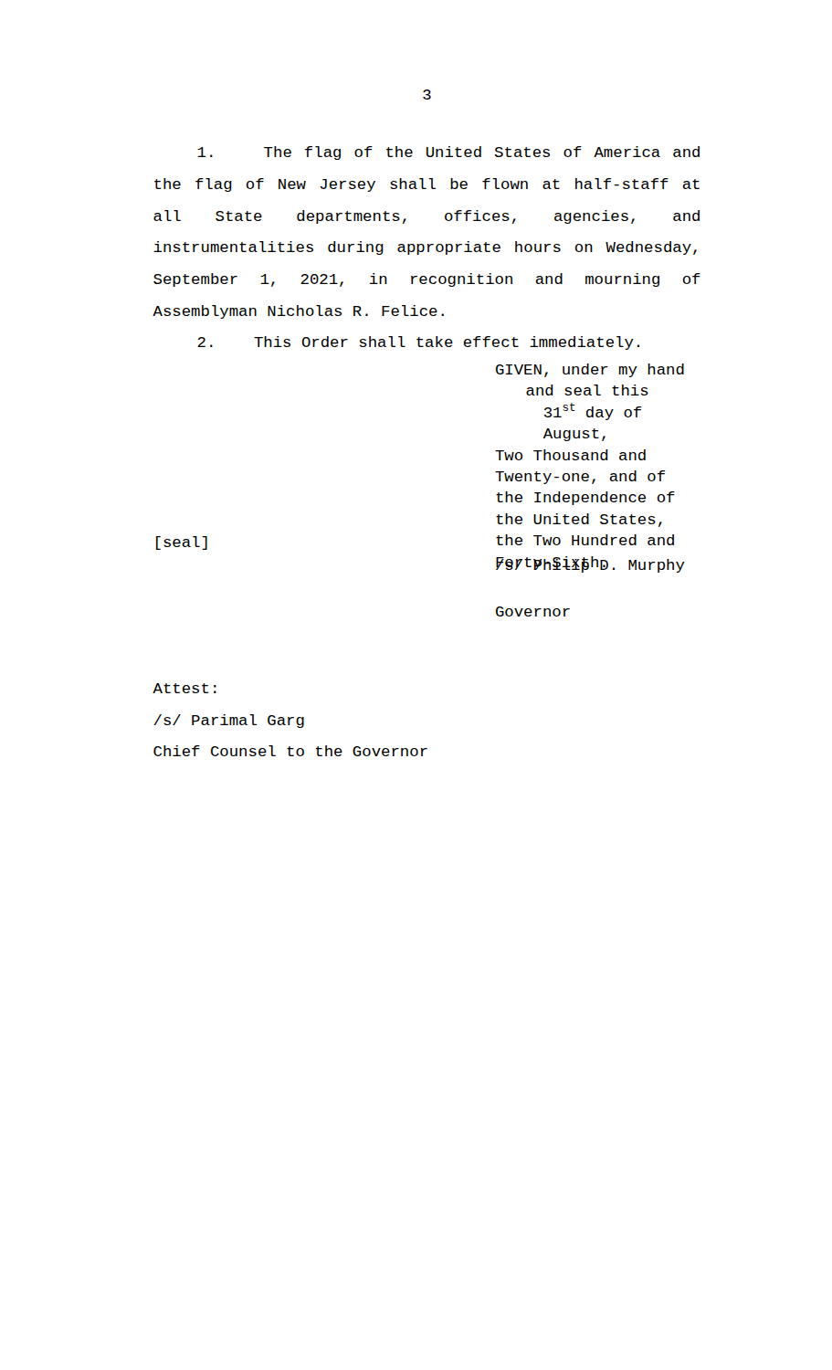3
1. The flag of the United States of America and the flag of New Jersey shall be flown at half-staff at all State departments, offices, agencies, and instrumentalities during appropriate hours on Wednesday, September 1, 2021, in recognition and mourning of Assemblyman Nicholas R. Felice.
2. This Order shall take effect immediately.
GIVEN, under my hand and seal this
31st day of August,
Two Thousand and Twenty-one, and of the Independence of the United States, the Two Hundred and Forty-Sixth.
[seal]
/s/ Philip D. Murphy
Governor
Attest:
/s/ Parimal Garg
Chief Counsel to the Governor